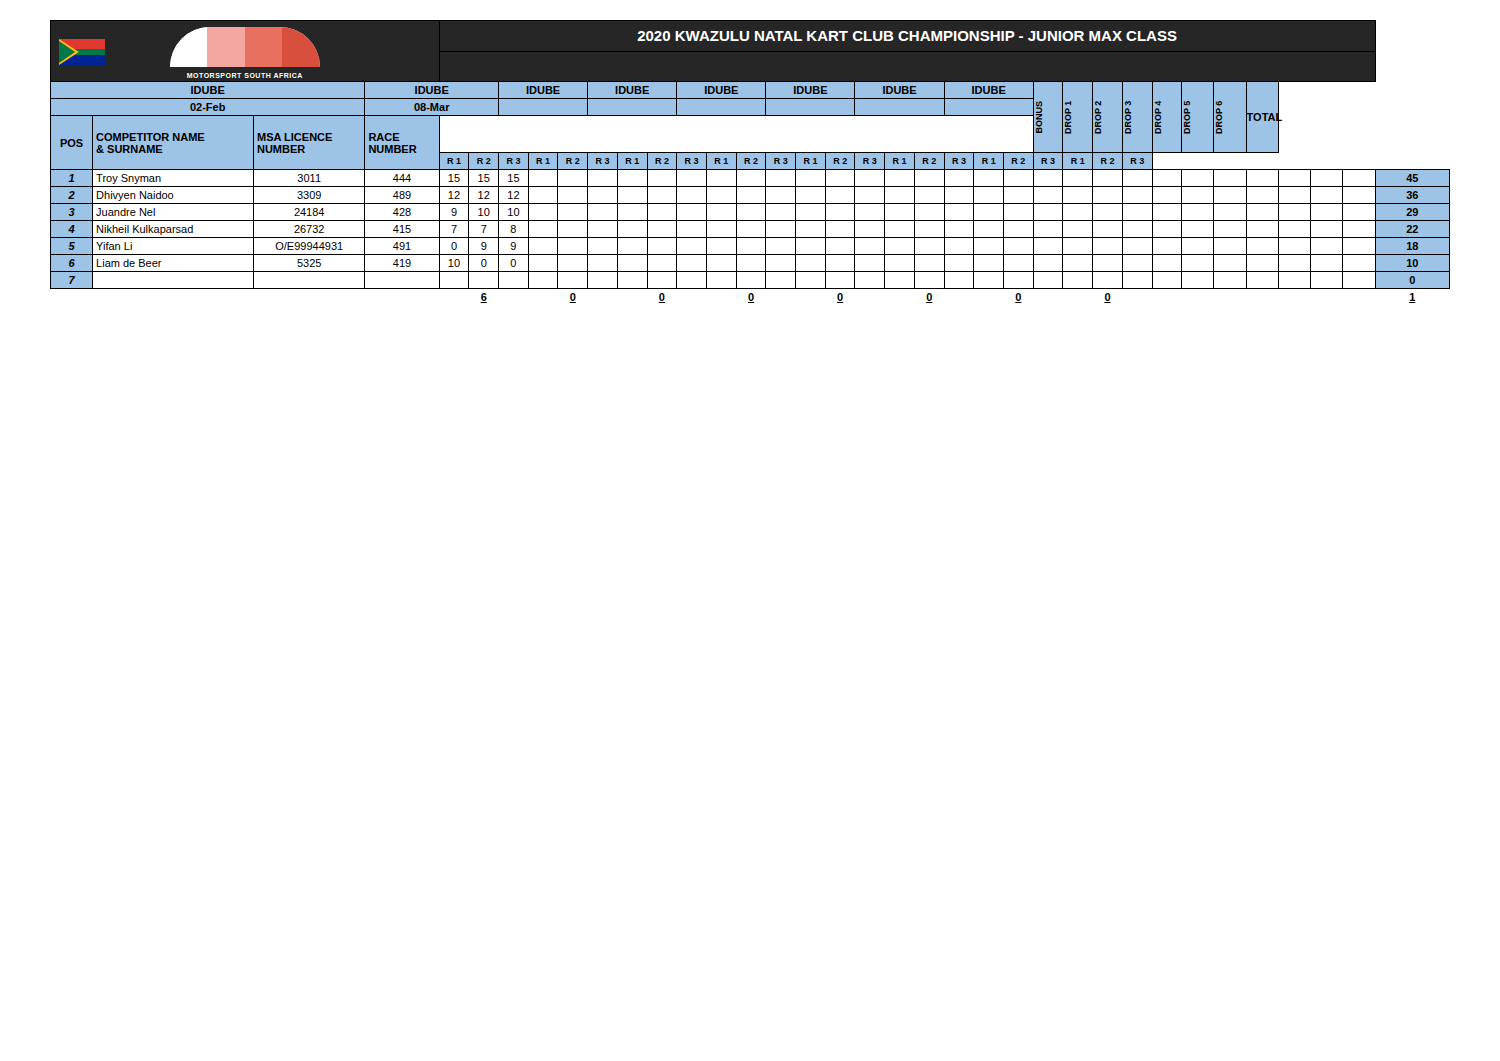| MOTORSPORT SOUTH AFRICA | 2020 KWAZULU NATAL KART CLUB CHAMPIONSHIP - JUNIOR MAX CLASS |
| IDUBE | IDUBE | IDUBE | IDUBE | IDUBE | IDUBE | IDUBE | IDUBE | BONUS | DROP 1 | DROP 2 | DROP 3 | DROP 4 | DROP 5 | DROP 6 | TOTAL |
| 02-Feb | 08-Mar | | | | | | |
| POS | COMPETITOR NAME & SURNAME | MSA LICENCE NUMBER | RACE NUMBER |
| R 1 | R 2 | R 3 | R 1 | R 2 | R 3 | R 1 | R 2 | R 3 | R 1 | R 2 | R 3 | R 1 | R 2 | R 3 | R 1 | R 2 | R 3 | R 1 | R 2 | R 3 | R 1 | R 2 | R 3 |
| 1 | Troy Snyman | 3011 | 444 | 15 | 15 | 15 | | | | | | | | | | | | | | | | | | | | | | | | | | | | | 45 |
| 2 | Dhivyen Naidoo | 3309 | 489 | 12 | 12 | 12 | | | | | | | | | | | | | | | | | | | | | | | | | | | | | 36 |
| 3 | Juandre Nel | 24184 | 428 | 9 | 10 | 10 | | | | | | | | | | | | | | | | | | | | | | | | | | | | | 29 |
| 4 | Nikheil Kulkaparsad | 26732 | 415 | 7 | 7 | 8 | | | | | | | | | | | | | | | | | | | | | | | | | | | | | 22 |
| 5 | Yifan Li | O/E99944931 | 491 | 0 | 9 | 9 | | | | | | | | | | | | | | | | | | | | | | | | | | | | | 18 |
| 6 | Liam de Beer | 5325 | 419 | 10 | 0 | 0 | | | | | | | | | | | | | | | | | | | | | | | | | | | | | 10 |
| 7 | | | | | | | | | | | | | | | | | | | | | | | | | | | | | | | | | | | 0 |
| | | | | | 6 | | | 0 | | | 0 | | | 0 | | | 0 | | | 0 | | | 0 | | | 0 | | | | | | | | | 1 |